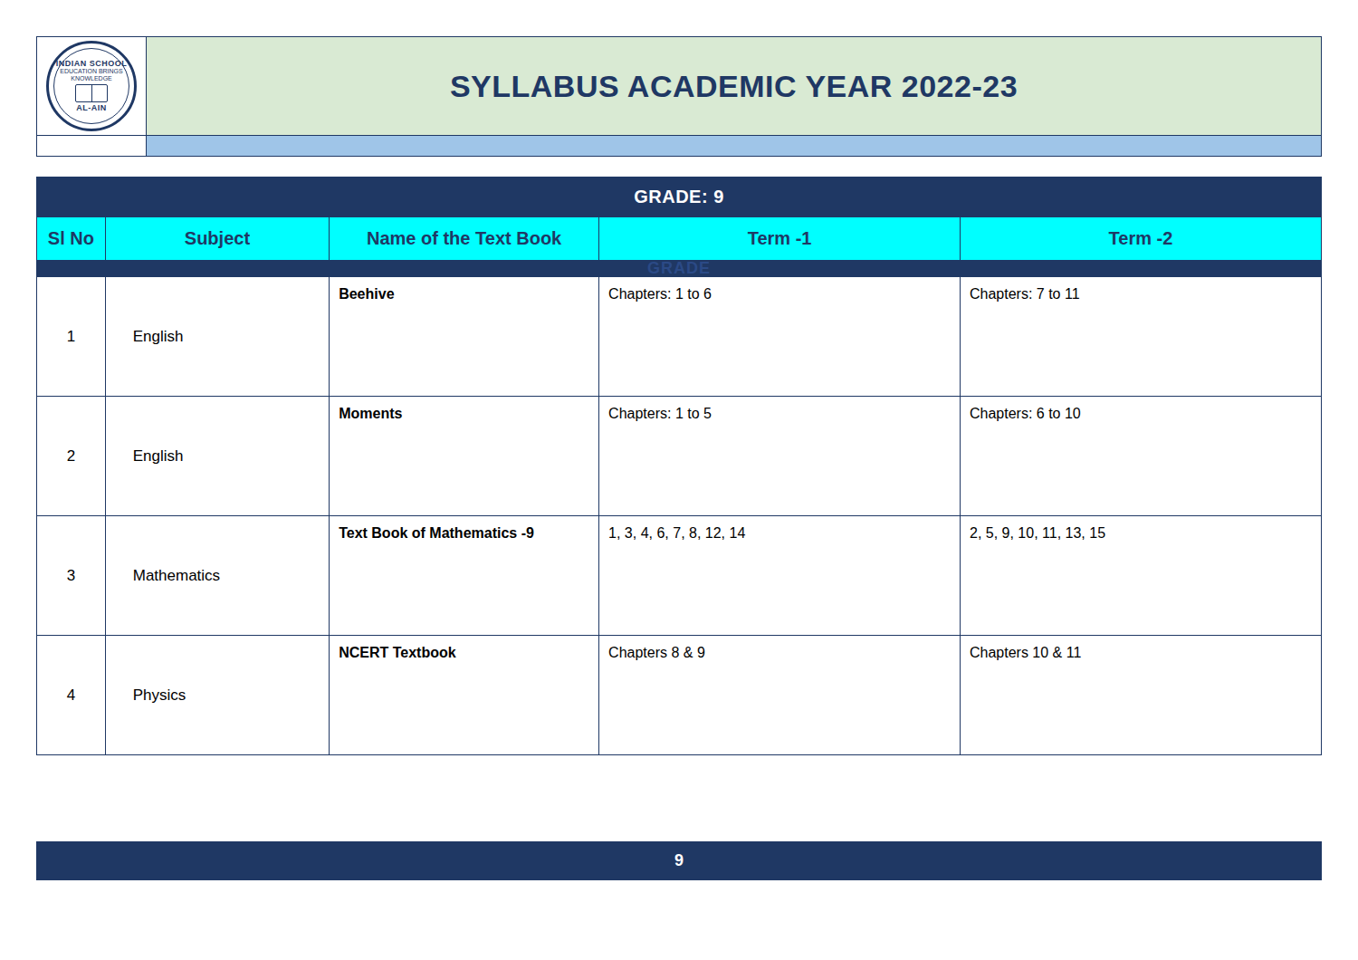INDIAN SCHOOL
EDUCATION BRINGS KNOWLEDGE
AL-AIN
SYLLABUS ACADEMIC YEAR 2022-23
| GRADE: 9 |
| Sl No | Subject | Name of the Text Book | Term -1 | Term -2 |
| GRADE |
| 1 | English | Beehive | Chapters: 1 to 6 | Chapters: 7 to 11 |
| 2 | English | Moments | Chapters: 1 to 5 | Chapters: 6 to 10 |
| 3 | Mathematics | Text Book of Mathematics -9 | 1, 3, 4, 6, 7, 8, 12, 14 | 2, 5, 9, 10, 11, 13, 15 |
| 4 | Physics | NCERT Textbook | Chapters 8 & 9 | Chapters 10 & 11 |
9